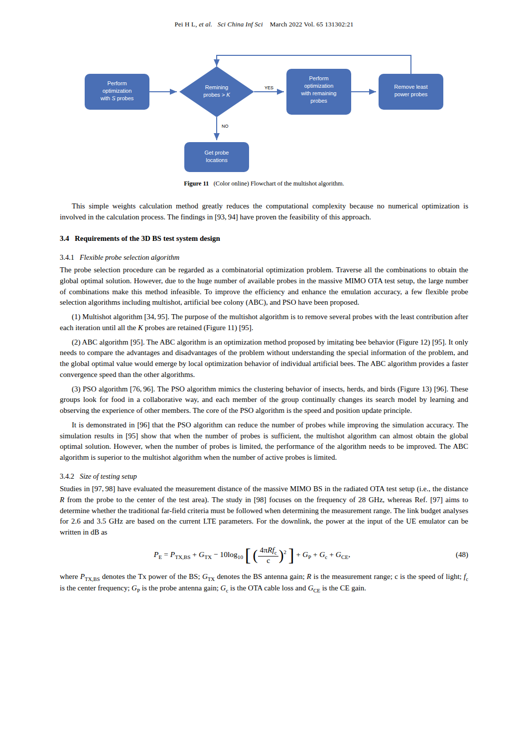Pei H L, et al. Sci China Inf Sci March 2022 Vol. 65 131302:21
Perform optimization with S probes Remining probes > K YES Perform optimization with remaining probes Remove least power probes NO Get probe locations
Figure 11 (Color online) Flowchart of the multishot algorithm.
This simple weights calculation method greatly reduces the computational complexity because no numerical optimization is involved in the calculation process. The findings in [93, 94] have proven the feasibility of this approach.
3.4 Requirements of the 3D BS test system design
3.4.1 Flexible probe selection algorithm
The probe selection procedure can be regarded as a combinatorial optimization problem. Traverse all the combinations to obtain the global optimal solution. However, due to the huge number of available probes in the massive MIMO OTA test setup, the large number of combinations make this method infeasible. To improve the efficiency and enhance the emulation accuracy, a few flexible probe selection algorithms including multishot, artificial bee colony (ABC), and PSO have been proposed.
(1) Multishot algorithm [34, 95]. The purpose of the multishot algorithm is to remove several probes with the least contribution after each iteration until all the K probes are retained (Figure 11) [95].
(2) ABC algorithm [95]. The ABC algorithm is an optimization method proposed by imitating bee behavior (Figure 12) [95]. It only needs to compare the advantages and disadvantages of the problem without understanding the special information of the problem, and the global optimal value would emerge by local optimization behavior of individual artificial bees. The ABC algorithm provides a faster convergence speed than the other algorithms.
(3) PSO algorithm [76, 96]. The PSO algorithm mimics the clustering behavior of insects, herds, and birds (Figure 13) [96]. These groups look for food in a collaborative way, and each member of the group continually changes its search model by learning and observing the experience of other members. The core of the PSO algorithm is the speed and position update principle.
It is demonstrated in [96] that the PSO algorithm can reduce the number of probes while improving the simulation accuracy. The simulation results in [95] show that when the number of probes is sufficient, the multishot algorithm can almost obtain the global optimal solution. However, when the number of probes is limited, the performance of the algorithm needs to be improved. The ABC algorithm is superior to the multishot algorithm when the number of active probes is limited.
3.4.2 Size of testing setup
Studies in [97, 98] have evaluated the measurement distance of the massive MIMO BS in the radiated OTA test setup (i.e., the distance R from the probe to the center of the test area). The study in [98] focuses on the frequency of 28 GHz, whereas Ref. [97] aims to determine whether the traditional far-field criteria must be followed when determining the measurement range. The link budget analyses for 2.6 and 3.5 GHz are based on the current LTE parameters. For the downlink, the power at the input of the UE emulator can be written in dB as
PE = PTX,BS + GTX − 10log10 [ (4πRfc c) 2 ] + GP + Gc + GCE,
(48)
where PTX,BS denotes the Tx power of the BS; GTX denotes the BS antenna gain; R is the measurement range; c is the speed of light; fc is the center frequency; GP is the probe antenna gain; Gc is the OTA cable loss and GCE is the CE gain.